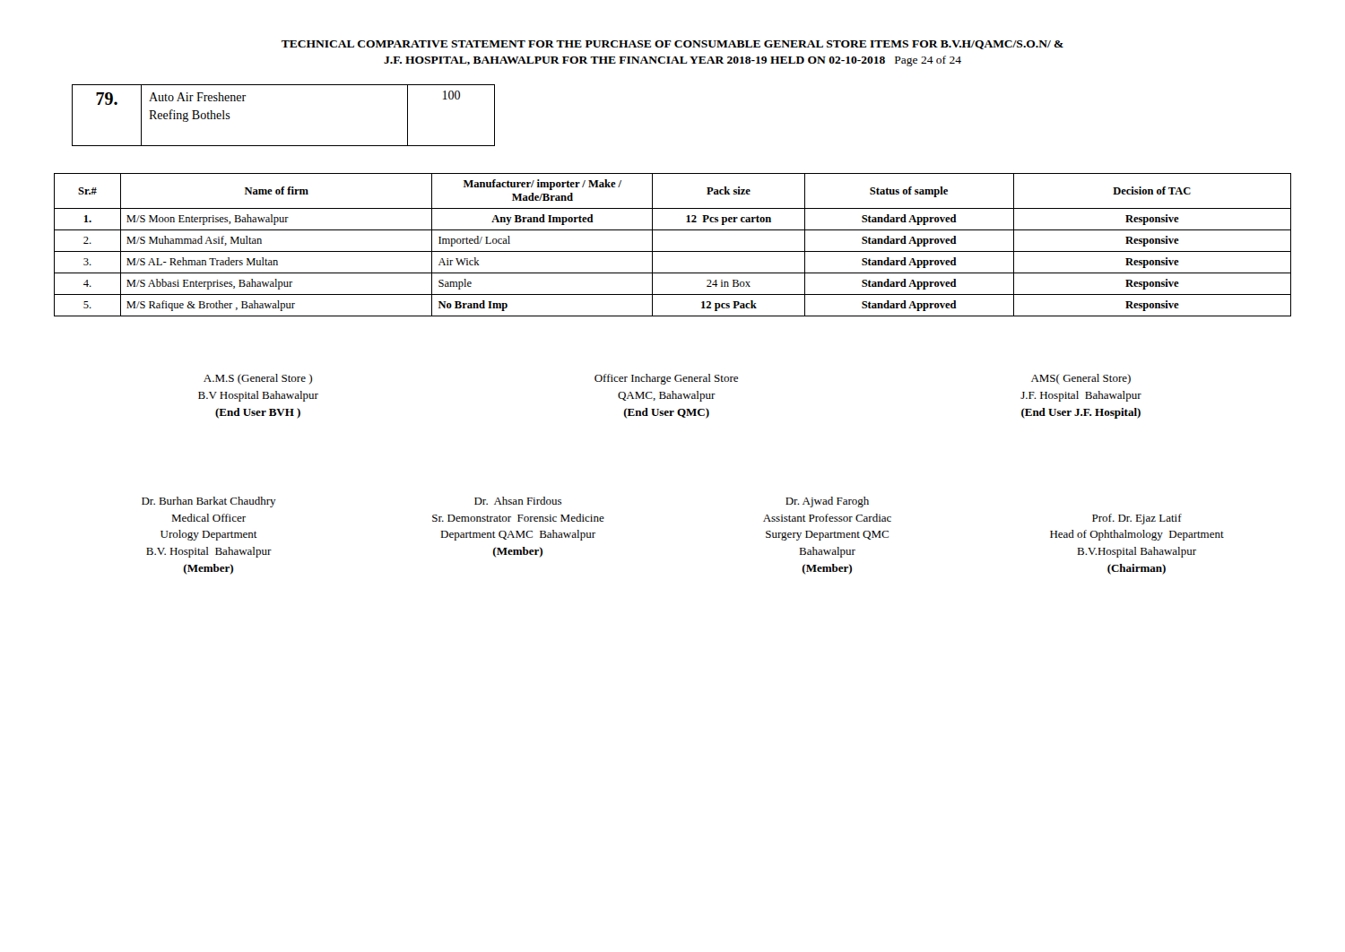TECHNICAL COMPARATIVE STATEMENT FOR THE PURCHASE OF CONSUMABLE GENERAL STORE ITEMS FOR B.V.H/QAMC/S.O.N/ & J.F. HOSPITAL, BAHAWALPUR FOR THE FINANCIAL YEAR 2018-19 HELD ON 02-10-2018 Page 24 of 24
| 79. | Auto Air Freshener Reefing Bothels | 100 |
| Sr.# | Name of firm | Manufacturer/ importer / Make / Made/Brand | Pack size | Status of sample | Decision of TAC |
| --- | --- | --- | --- | --- | --- |
| 1. | M/S Moon Enterprises, Bahawalpur | Any Brand Imported | 12 Pcs per carton | Standard Approved | Responsive |
| 2. | M/S Muhammad Asif, Multan | Imported/ Local | | Standard Approved | Responsive |
| 3. | M/S AL- Rehman Traders Multan | Air Wick | | Standard Approved | Responsive |
| 4. | M/S Abbasi Enterprises, Bahawalpur | Sample | 24 in Box | Standard Approved | Responsive |
| 5. | M/S Rafique & Brother , Bahawalpur | No Brand Imp | 12 pcs Pack | Standard Approved | Responsive |
| A.M.S (General Store ) B.V Hospital Bahawalpur (End User BVH ) | Officer Incharge General Store QAMC, Bahawalpur (End User QMC) | AMS( General Store) J.F. Hospital Bahawalpur (End User J.F. Hospital) |
| Dr. Burhan Barkat Chaudhry Medical Officer Urology Department B.V. Hospital Bahawalpur (Member) | Dr. Ahsan Firdous Sr. Demonstrator Forensic Medicine Department QAMC Bahawalpur (Member) | Dr. Ajwad Farogh Assistant Professor Cardiac Surgery Department QMC Bahawalpur (Member) | Prof. Dr. Ejaz Latif Head of Ophthalmology Department B.V.Hospital Bahawalpur (Chairman) |